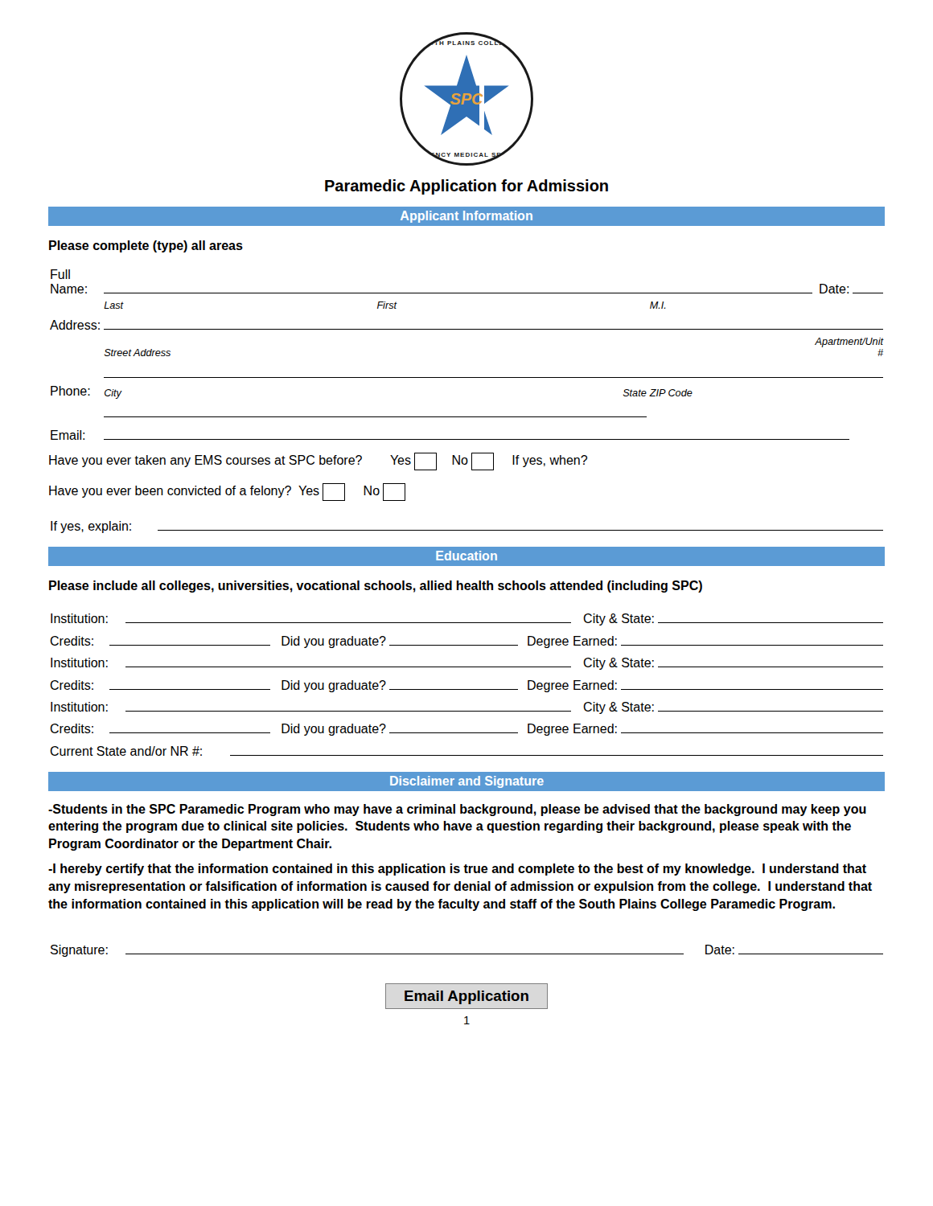SOUTH PLAINS COLLEGE
SPC
EMERGENCY MEDICAL SERVICES
Paramedic Application for Admission
Applicant Information
Please complete (type) all areas
| Full Name: | | Date: | |
| | Last | First | M.I. | | |
| Address: | |
| | Street Address | Apartment/Unit # |
| Phone: | City | State | ZIP Code | | |
| Email: | | |
Have you ever taken any EMS courses at SPC before? Yes No If yes, when?
Have you ever been convicted of a felony? Yes No
| If yes, explain: | |
Education
Please include all colleges, universities, vocational schools, allied health schools attended (including SPC)
| Institution: | | City & State: | |
| Credits: | | Did you graduate? | | Degree Earned: | |
| Institution: | | City & State: | |
| Credits: | | Did you graduate? | | Degree Earned: | |
| Institution: | | City & State: | |
| Credits: | | Did you graduate? | | Degree Earned: | |
| Current State and/or NR #: | |
Disclaimer and Signature
-Students in the SPC Paramedic Program who may have a criminal background, please be advised that the background may keep you entering the program due to clinical site policies. Students who have a question regarding their background, please speak with the Program Coordinator or the Department Chair.
-I hereby certify that the information contained in this application is true and complete to the best of my knowledge. I understand that any misrepresentation or falsification of information is caused for denial of admission or expulsion from the college. I understand that the information contained in this application will be read by the faculty and staff of the South Plains College Paramedic Program.
| Signature: | | Date: | |
Email Application
1